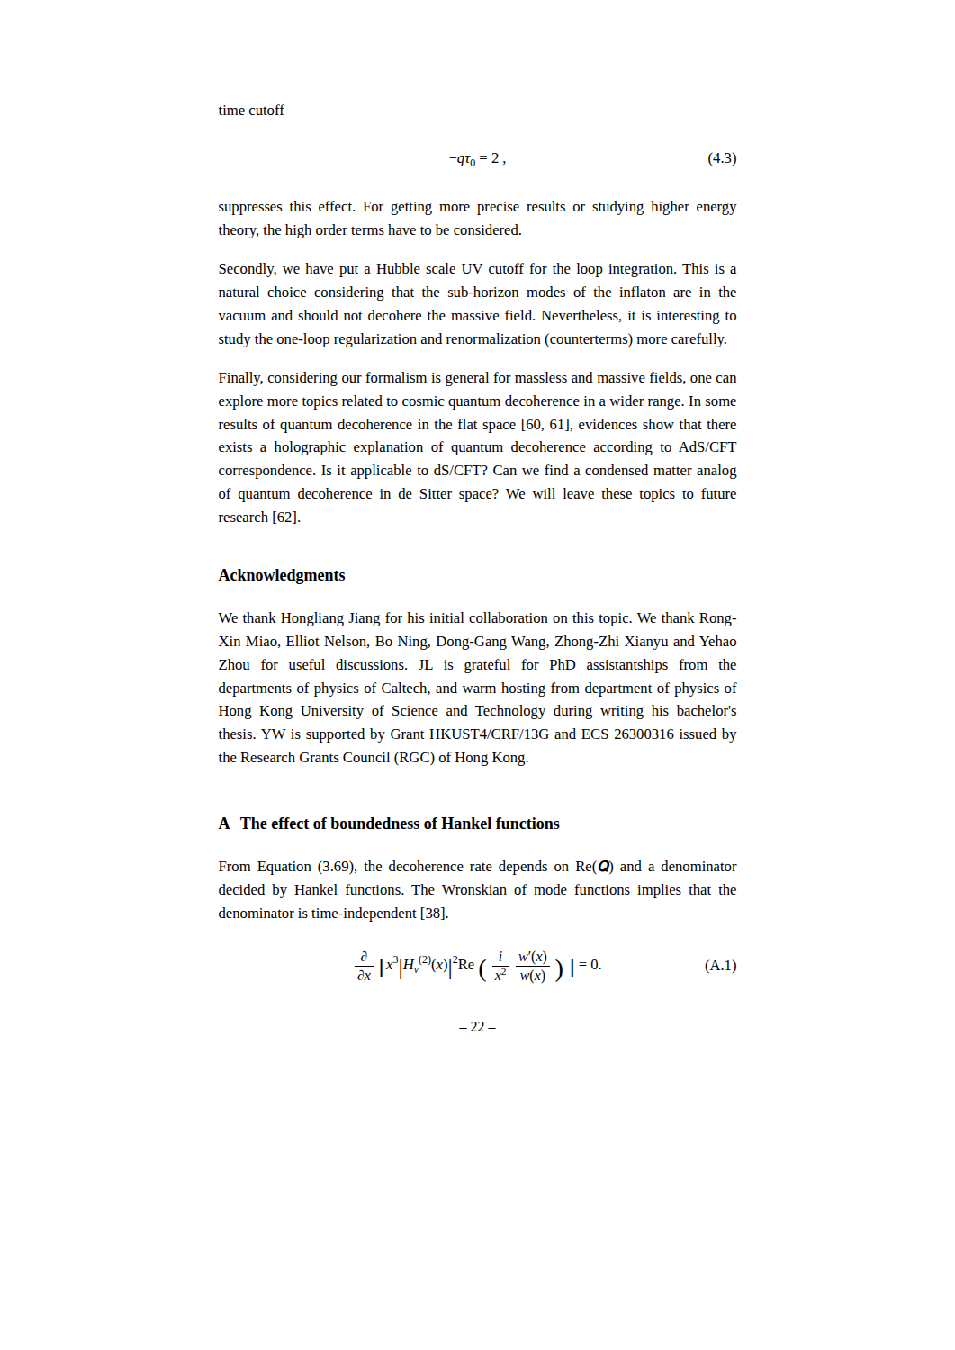time cutoff
−qτ0 = 2 , (4.3)
suppresses this effect. For getting more precise results or studying higher energy theory, the high order terms have to be considered.
Secondly, we have put a Hubble scale UV cutoff for the loop integration. This is a natural choice considering that the sub-horizon modes of the inflaton are in the vacuum and should not decohere the massive field. Nevertheless, it is interesting to study the one-loop regularization and renormalization (counterterms) more carefully.
Finally, considering our formalism is general for massless and massive fields, one can explore more topics related to cosmic quantum decoherence in a wider range. In some results of quantum decoherence in the flat space [60, 61], evidences show that there exists a holographic explanation of quantum decoherence according to AdS/CFT correspondence. Is it applicable to dS/CFT? Can we find a condensed matter analog of quantum decoherence in de Sitter space? We will leave these topics to future research [62].
Acknowledgments
We thank Hongliang Jiang for his initial collaboration on this topic. We thank Rong-Xin Miao, Elliot Nelson, Bo Ning, Dong-Gang Wang, Zhong-Zhi Xianyu and Yehao Zhou for useful discussions. JL is grateful for PhD assistantships from the departments of physics of Caltech, and warm hosting from department of physics of Hong Kong University of Science and Technology during writing his bachelor's thesis. YW is supported by Grant HKUST4/CRF/13G and ECS 26300316 issued by the Research Grants Council (RGC) of Hong Kong.
AThe effect of boundedness of Hankel functions
From Equation (3.69), the decoherence rate depends on Re(𝐐) and a denominator decided by Hankel functions. The Wronskian of mode functions implies that the denominator is time-independent [38].
∂∂x [x3|Hν(2)(x)|2Re ( ix2 w′(x) w(x) ) ] = 0. (A.1)
– 22 –